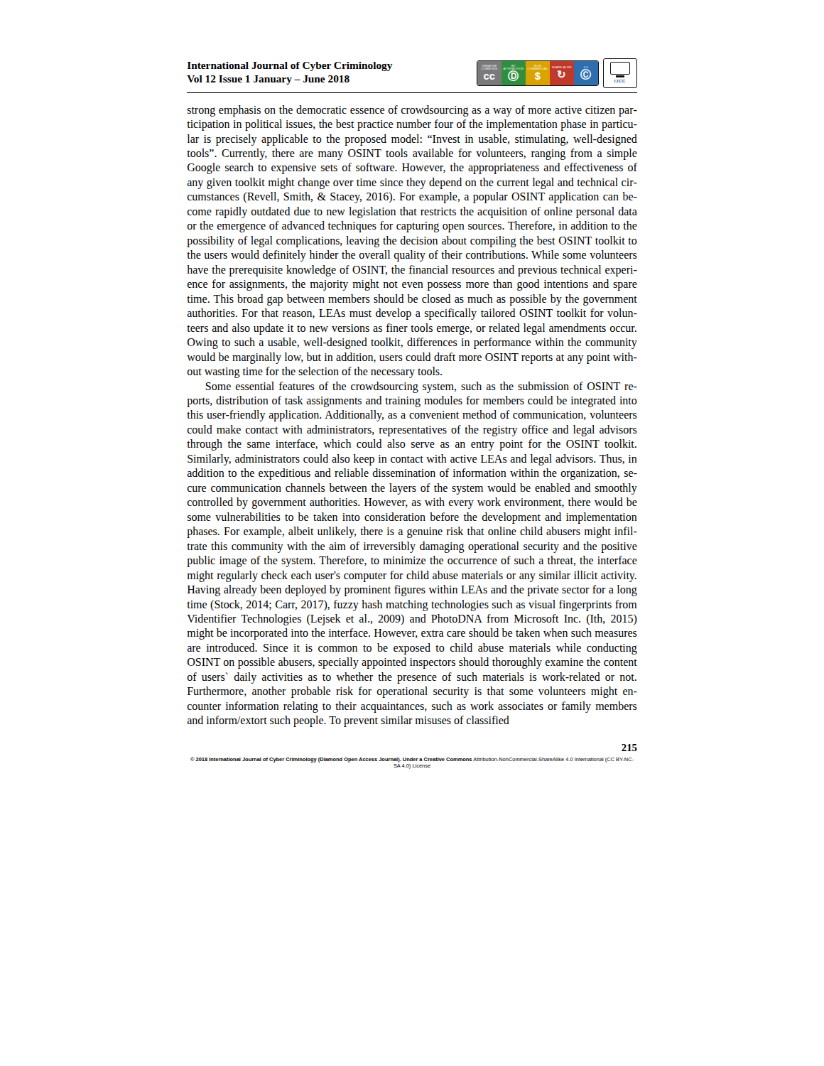International Journal of Cyber Criminology Vol 12 Issue 1 January – June 2018
Creative Commons cc
By AttributionⒹ
Non Commercial$
Share Alike↻
4.0Ⓒ
IJCC
strong emphasis on the democratic essence of crowdsourcing as a way of more active citizen participation in political issues, the best practice number four of the implementation phase in particular is precisely applicable to the proposed model: “Invest in usable, stimulating, well-designed tools”. Currently, there are many OSINT tools available for volunteers, ranging from a simple Google search to expensive sets of software. However, the appropriateness and effectiveness of any given toolkit might change over time since they depend on the current legal and technical circumstances (Revell, Smith, & Stacey, 2016). For example, a popular OSINT application can become rapidly outdated due to new legislation that restricts the acquisition of online personal data or the emergence of advanced techniques for capturing open sources. Therefore, in addition to the possibility of legal complications, leaving the decision about compiling the best OSINT toolkit to the users would definitely hinder the overall quality of their contributions. While some volunteers have the prerequisite knowledge of OSINT, the financial resources and previous technical experience for assignments, the majority might not even possess more than good intentions and spare time. This broad gap between members should be closed as much as possible by the government authorities. For that reason, LEAs must develop a specifically tailored OSINT toolkit for volunteers and also update it to new versions as finer tools emerge, or related legal amendments occur. Owing to such a usable, well-designed toolkit, differences in performance within the community would be marginally low, but in addition, users could draft more OSINT reports at any point without wasting time for the selection of the necessary tools.
Some essential features of the crowdsourcing system, such as the submission of OSINT reports, distribution of task assignments and training modules for members could be integrated into this user-friendly application. Additionally, as a convenient method of communication, volunteers could make contact with administrators, representatives of the registry office and legal advisors through the same interface, which could also serve as an entry point for the OSINT toolkit. Similarly, administrators could also keep in contact with active LEAs and legal advisors. Thus, in addition to the expeditious and reliable dissemination of information within the organization, secure communication channels between the layers of the system would be enabled and smoothly controlled by government authorities. However, as with every work environment, there would be some vulnerabilities to be taken into consideration before the development and implementation phases. For example, albeit unlikely, there is a genuine risk that online child abusers might infiltrate this community with the aim of irreversibly damaging operational security and the positive public image of the system. Therefore, to minimize the occurrence of such a threat, the interface might regularly check each user's computer for child abuse materials or any similar illicit activity. Having already been deployed by prominent figures within LEAs and the private sector for a long time (Stock, 2014; Carr, 2017), fuzzy hash matching technologies such as visual fingerprints from Videntifier Technologies (Lejsek et al., 2009) and PhotoDNA from Microsoft Inc. (Ith, 2015) might be incorporated into the interface. However, extra care should be taken when such measures are introduced. Since it is common to be exposed to child abuse materials while conducting OSINT on possible abusers, specially appointed inspectors should thoroughly examine the content of users` daily activities as to whether the presence of such materials is work-related or not. Furthermore, another probable risk for operational security is that some volunteers might encounter information relating to their acquaintances, such as work associates or family members and inform/extort such people. To prevent similar misuses of classified
215
© 2018 International Journal of Cyber Criminology (Diamond Open Access Journal). Under a Creative Commons Attribution-NonCommercial-ShareAlike 4.0 International (CC BY-NC-SA 4.0) License